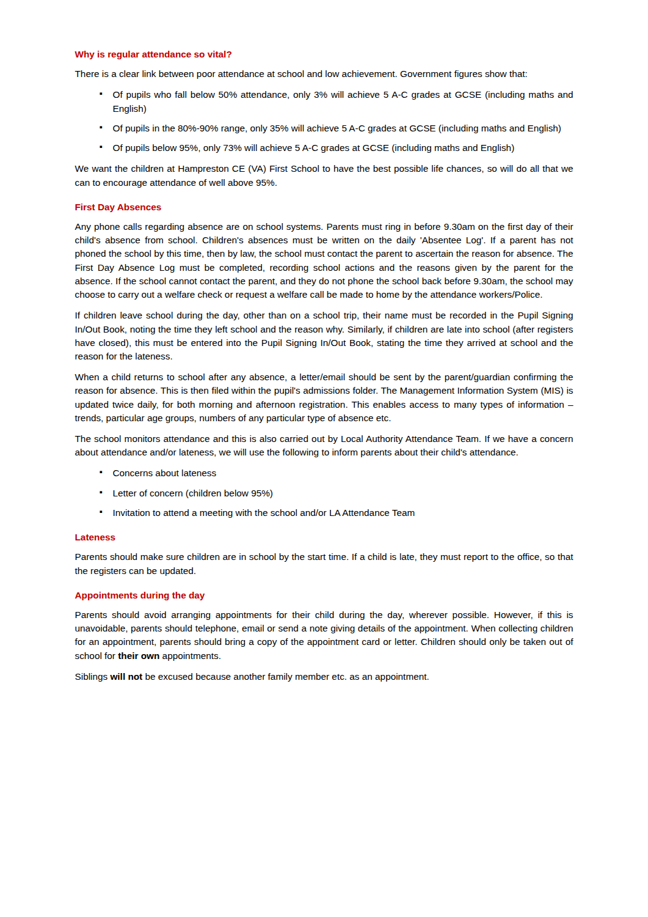Why is regular attendance so vital?
There is a clear link between poor attendance at school and low achievement. Government figures show that:
Of pupils who fall below 50% attendance, only 3% will achieve 5 A-C grades at GCSE (including maths and English)
Of pupils in the 80%-90% range, only 35% will achieve 5 A-C grades at GCSE (including maths and English)
Of pupils below 95%, only 73% will achieve 5 A-C grades at GCSE (including maths and English)
We want the children at Hampreston CE (VA) First School to have the best possible life chances, so will do all that we can to encourage attendance of well above 95%.
First Day Absences
Any phone calls regarding absence are on school systems. Parents must ring in before 9.30am on the first day of their child's absence from school. Children's absences must be written on the daily 'Absentee Log'. If a parent has not phoned the school by this time, then by law, the school must contact the parent to ascertain the reason for absence. The First Day Absence Log must be completed, recording school actions and the reasons given by the parent for the absence. If the school cannot contact the parent, and they do not phone the school back before 9.30am, the school may choose to carry out a welfare check or request a welfare call be made to home by the attendance workers/Police.
If children leave school during the day, other than on a school trip, their name must be recorded in the Pupil Signing In/Out Book, noting the time they left school and the reason why. Similarly, if children are late into school (after registers have closed), this must be entered into the Pupil Signing In/Out Book, stating the time they arrived at school and the reason for the lateness.
When a child returns to school after any absence, a letter/email should be sent by the parent/guardian confirming the reason for absence. This is then filed within the pupil's admissions folder. The Management Information System (MIS) is updated twice daily, for both morning and afternoon registration. This enables access to many types of information – trends, particular age groups, numbers of any particular type of absence etc.
The school monitors attendance and this is also carried out by Local Authority Attendance Team. If we have a concern about attendance and/or lateness, we will use the following to inform parents about their child's attendance.
Concerns about lateness
Letter of concern (children below 95%)
Invitation to attend a meeting with the school and/or LA Attendance Team
Lateness
Parents should make sure children are in school by the start time. If a child is late, they must report to the office, so that the registers can be updated.
Appointments during the day
Parents should avoid arranging appointments for their child during the day, wherever possible. However, if this is unavoidable, parents should telephone, email or send a note giving details of the appointment. When collecting children for an appointment, parents should bring a copy of the appointment card or letter. Children should only be taken out of school for their own appointments.
Siblings will not be excused because another family member etc. as an appointment.